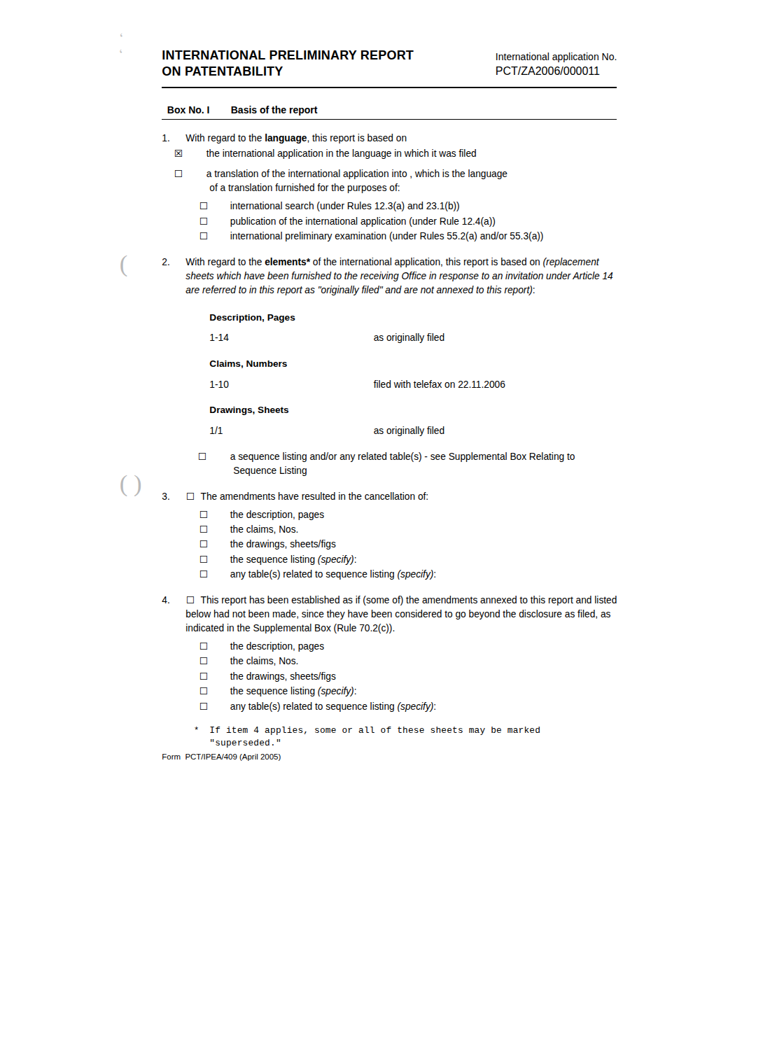‘
‘
(
( )
INTERNATIONAL PRELIMINARY REPORT
ON PATENTABILITY
International application No.
PCT/ZA2006/000011
Box No. I Basis of the report
1. With regard to the language, this report is based on ☒the international application in the language in which it was filed ☐a translation of the international application into , which is the language
of a translation furnished for the purposes of:
☐international search (under Rules 12.3(a) and 23.1(b)) ☐publication of the international application (under Rule 12.4(a)) ☐international preliminary examination (under Rules 55.2(a) and/or 55.3(a))
2. With regard to the elements* of the international application, this report is based on (replacement sheets which have been furnished to the receiving Office in response to an invitation under Article 14 are referred to in this report as "originally filed" and are not annexed to this report):
Description, Pages
1-14
as originally filed
Claims, Numbers
1-10
filed with telefax on 22.11.2006
Drawings, Sheets
1/1
as originally filed
☐a sequence listing and/or any related table(s) - see Supplemental Box Relating to Sequence Listing
3. ☐ The amendments have resulted in the cancellation of:
☐the description, pages ☐the claims, Nos. ☐the drawings, sheets/figs ☐the sequence listing (specify): ☐any table(s) related to sequence listing (specify):
4. ☐ This report has been established as if (some of) the amendments annexed to this report and listed below had not been made, since they have been considered to go beyond the disclosure as filed, as indicated in the Supplemental Box (Rule 70.2(c)).
☐the description, pages ☐the claims, Nos. ☐the drawings, sheets/figs ☐the sequence listing (specify): ☐any table(s) related to sequence listing (specify):
*If item 4 applies, some or all of these sheets may be marked "superseded."
Form PCT/IPEA/409 (April 2005)